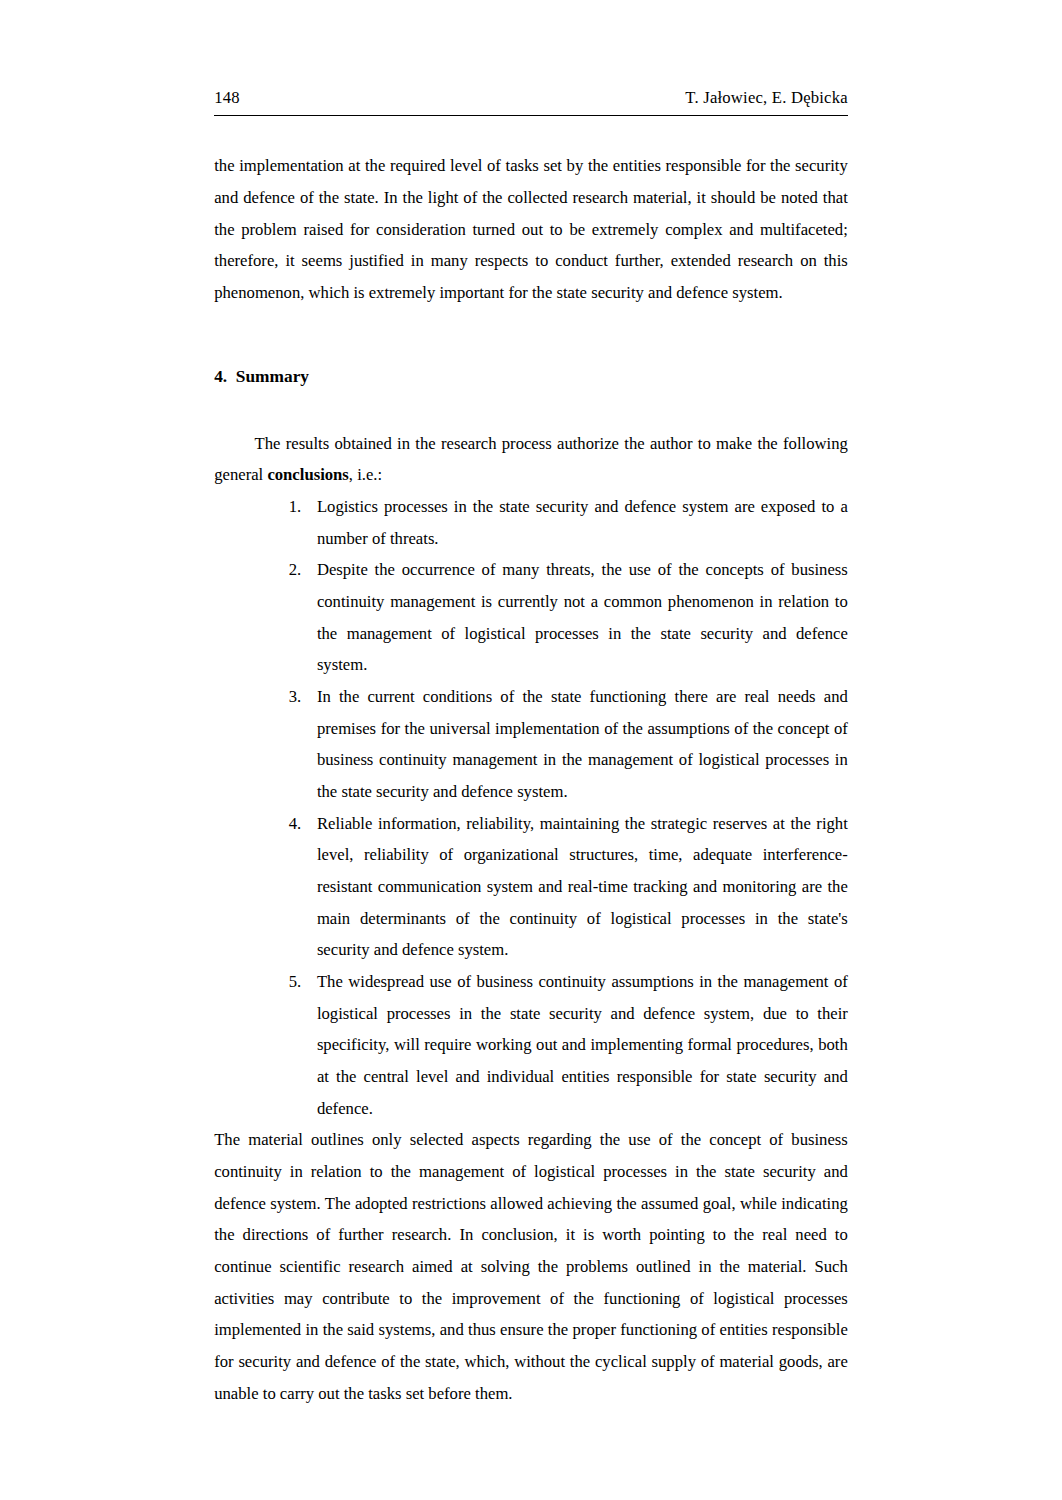148 T. Jałowiec, E. Dębicka
the implementation at the required level of tasks set by the entities responsible for the security and defence of the state. In the light of the collected research material, it should be noted that the problem raised for consideration turned out to be extremely complex and multifaceted; therefore, it seems justified in many respects to conduct further, extended research on this phenomenon, which is extremely important for the state security and defence system.
4. Summary
The results obtained in the research process authorize the author to make the following general conclusions, i.e.:
Logistics processes in the state security and defence system are exposed to a number of threats.
Despite the occurrence of many threats, the use of the concepts of business continuity management is currently not a common phenomenon in relation to the management of logistical processes in the state security and defence system.
In the current conditions of the state functioning there are real needs and premises for the universal implementation of the assumptions of the concept of business continuity management in the management of logistical processes in the state security and defence system.
Reliable information, reliability, maintaining the strategic reserves at the right level, reliability of organizational structures, time, adequate interference-resistant communi­cation system and real-time tracking and monitoring are the main determinants of the continuity of logistical processes in the state's security and defence system.
The widespread use of business continuity assumptions in the management of logistical processes in the state security and defence system, due to their specificity, will require working out and implementing formal procedures, both at the central level and individual entities responsible for state security and defence.
The material outlines only selected aspects regarding the use of the concept of business continuity in relation to the management of logistical processes in the state security and defence system. The adopted restrictions allowed achieving the assumed goal, while indicating the directions of further research. In conclusion, it is worth pointing to the real need to continue scientific research aimed at solving the problems outlined in the material. Such activities may contribute to the improvement of the functioning of logistical processes implemented in the said systems, and thus ensure the proper functioning of entities responsible for security and defence of the state, which, without the cyclical supply of material goods, are unable to carry out the tasks set before them.